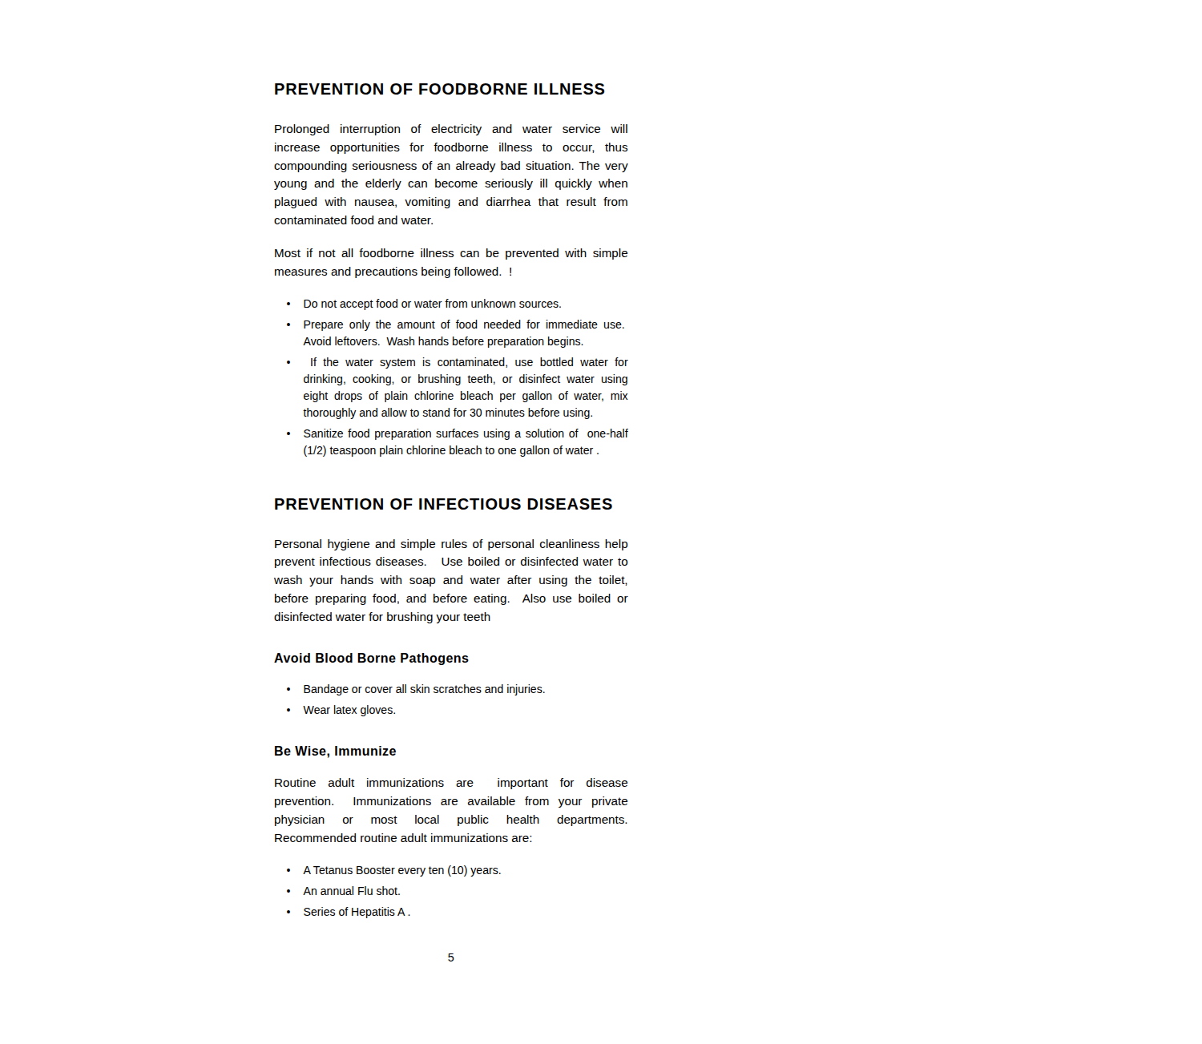PREVENTION OF FOODBORNE ILLNESS
Prolonged interruption of electricity and water service will increase opportunities for foodborne illness to occur, thus compounding seriousness of an already bad situation. The very young and the elderly can become seriously ill quickly when plagued with nausea, vomiting and diarrhea that result from contaminated food and water.
Most if not all foodborne illness can be prevented with simple measures and precautions being followed. !
Do not accept food or water from unknown sources.
Prepare only the amount of food needed for immediate use. Avoid leftovers. Wash hands before preparation begins.
If the water system is contaminated, use bottled water for drinking, cooking, or brushing teeth, or disinfect water using eight drops of plain chlorine bleach per gallon of water, mix thoroughly and allow to stand for 30 minutes before using.
Sanitize food preparation surfaces using a solution of one-half (1/2) teaspoon plain chlorine bleach to one gallon of water .
PREVENTION OF INFECTIOUS DISEASES
Personal hygiene and simple rules of personal cleanliness help prevent infectious diseases. Use boiled or disinfected water to wash your hands with soap and water after using the toilet, before preparing food, and before eating. Also use boiled or disinfected water for brushing your teeth
Avoid Blood Borne Pathogens
Bandage or cover all skin scratches and injuries.
Wear latex gloves.
Be Wise, Immunize
Routine adult immunizations are important for disease prevention. Immunizations are available from your private physician or most local public health departments. Recommended routine adult immunizations are:
A Tetanus Booster every ten (10) years.
An annual Flu shot.
Series of Hepatitis A .
5